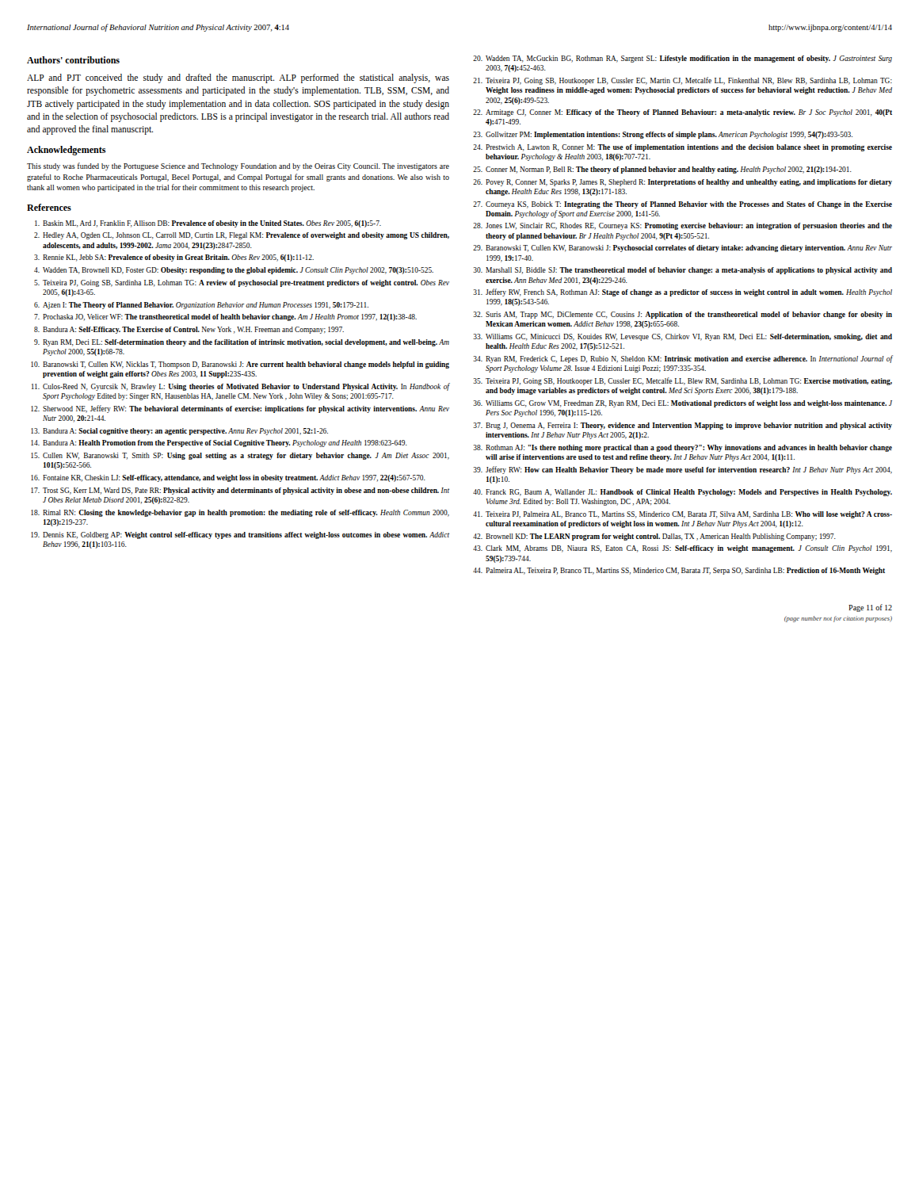International Journal of Behavioral Nutrition and Physical Activity 2007, 4:14
http://www.ijbnpa.org/content/4/1/14
Authors' contributions
ALP and PJT conceived the study and drafted the manuscript. ALP performed the statistical analysis, was responsible for psychometric assessments and participated in the study's implementation. TLB, SSM, CSM, and JTB actively participated in the study implementation and in data collection. SOS participated in the study design and in the selection of psychosocial predictors. LBS is a principal investigator in the research trial. All authors read and approved the final manuscript.
Acknowledgements
This study was funded by the Portuguese Science and Technology Foundation and by the Oeiras City Council. The investigators are grateful to Roche Pharmaceuticals Portugal, Becel Portugal, and Compal Portugal for small grants and donations. We also wish to thank all women who participated in the trial for their commitment to this research project.
References
Baskin ML, Ard J, Franklin F, Allison DB: Prevalence of obesity in the United States. Obes Rev 2005, 6(1): 5-7.
Hedley AA, Ogden CL, Johnson CL, Carroll MD, Curtin LR, Flegal KM: Prevalence of overweight and obesity among US children, adolescents, and adults, 1999-2002. Jama 2004, 291(23): 2847-2850.
Rennie KL, Jebb SA: Prevalence of obesity in Great Britain. Obes Rev 2005, 6(1): 11-12.
Wadden TA, Brownell KD, Foster GD: Obesity: responding to the global epidemic. J Consult Clin Psychol 2002, 70(3): 510-525.
Teixeira PJ, Going SB, Sardinha LB, Lohman TG: A review of psychosocial pre-treatment predictors of weight control. Obes Rev 2005, 6(1): 43-65.
Ajzen I: The Theory of Planned Behavior. Organization Behavior and Human Processes 1991, 50: 179-211.
Prochaska JO, Velicer WF: The transtheoretical model of health behavior change. Am J Health Promot 1997, 12(1): 38-48.
Bandura A: Self-Efficacy. The Exercise of Control. New York , W.H. Freeman and Company; 1997.
Ryan RM, Deci EL: Self-determination theory and the facilitation of intrinsic motivation, social development, and well-being. Am Psychol 2000, 55(1): 68-78.
Baranowski T, Cullen KW, Nicklas T, Thompson D, Baranowski J: Are current health behavioral change models helpful in guiding prevention of weight gain efforts? Obes Res 2003, 11 Suppl: 23S-43S.
Culos-Reed N, Gyurcsik N, Brawley L: Using theories of Motivated Behavior to Understand Physical Activity. In Handbook of Sport Psychology Edited by: Singer RN, Hausenblas HA, Janelle CM. New York , John Wiley & Sons; 2001:695-717.
Sherwood NE, Jeffery RW: The behavioral determinants of exercise: implications for physical activity interventions. Annu Rev Nutr 2000, 20: 21-44.
Bandura A: Social cognitive theory: an agentic perspective. Annu Rev Psychol 2001, 52: 1-26.
Bandura A: Health Promotion from the Perspective of Social Cognitive Theory. Psychology and Health 1998:623-649.
Cullen KW, Baranowski T, Smith SP: Using goal setting as a strategy for dietary behavior change. J Am Diet Assoc 2001, 101(5): 562-566.
Fontaine KR, Cheskin LJ: Self-efficacy, attendance, and weight loss in obesity treatment. Addict Behav 1997, 22(4): 567-570.
Trost SG, Kerr LM, Ward DS, Pate RR: Physical activity and determinants of physical activity in obese and non-obese children. Int J Obes Relat Metab Disord 2001, 25(6): 822-829.
Rimal RN: Closing the knowledge-behavior gap in health promotion: the mediating role of self-efficacy. Health Commun 2000, 12(3): 219-237.
Dennis KE, Goldberg AP: Weight control self-efficacy types and transitions affect weight-loss outcomes in obese women. Addict Behav 1996, 21(1): 103-116.
Wadden TA, McGuckin BG, Rothman RA, Sargent SL: Lifestyle modification in the management of obesity. J Gastrointest Surg 2003, 7(4): 452-463.
Teixeira PJ, Going SB, Houtkooper LB, Cussler EC, Martin CJ, Metcalfe LL, Finkenthal NR, Blew RB, Sardinha LB, Lohman TG: Weight loss readiness in middle-aged women: Psychosocial predictors of success for behavioral weight reduction. J Behav Med 2002, 25(6): 499-523.
Armitage CJ, Conner M: Efficacy of the Theory of Planned Behaviour: a meta-analytic review. Br J Soc Psychol 2001, 40(Pt 4): 471-499.
Gollwitzer PM: Implementation intentions: Strong effects of simple plans. American Psychologist 1999, 54(7): 493-503.
Prestwich A, Lawton R, Conner M: The use of implementation intentions and the decision balance sheet in promoting exercise behaviour. Psychology & Health 2003, 18(6): 707-721.
Conner M, Norman P, Bell R: The theory of planned behavior and healthy eating. Health Psychol 2002, 21(2): 194-201.
Povey R, Conner M, Sparks P, James R, Shepherd R: Interpretations of healthy and unhealthy eating, and implications for dietary change. Health Educ Res 1998, 13(2): 171-183.
Courneya KS, Bobick T: Integrating the Theory of Planned Behavior with the Processes and States of Change in the Exercise Domain. Psychology of Sport and Exercise 2000, 1: 41-56.
Jones LW, Sinclair RC, Rhodes RE, Courneya KS: Promoting exercise behaviour: an integration of persuasion theories and the theory of planned behaviour. Br J Health Psychol 2004, 9(Pt 4): 505-521.
Baranowski T, Cullen KW, Baranowski J: Psychosocial correlates of dietary intake: advancing dietary intervention. Annu Rev Nutr 1999, 19: 17-40.
Marshall SJ, Biddle SJ: The transtheoretical model of behavior change: a meta-analysis of applications to physical activity and exercise. Ann Behav Med 2001, 23(4): 229-246.
Jeffery RW, French SA, Rothman AJ: Stage of change as a predictor of success in weight control in adult women. Health Psychol 1999, 18(5): 543-546.
Suris AM, Trapp MC, DiClemente CC, Cousins J: Application of the transtheoretical model of behavior change for obesity in Mexican American women. Addict Behav 1998, 23(5): 655-668.
Williams GC, Minicucci DS, Kouides RW, Levesque CS, Chirkov VI, Ryan RM, Deci EL: Self-determination, smoking, diet and health. Health Educ Res 2002, 17(5): 512-521.
Ryan RM, Frederick C, Lepes D, Rubio N, Sheldon KM: Intrinsic motivation and exercise adherence. In International Journal of Sport Psychology Volume 28. Issue 4 Edizioni Luigi Pozzi; 1997:335-354.
Teixeira PJ, Going SB, Houtkooper LB, Cussler EC, Metcalfe LL, Blew RM, Sardinha LB, Lohman TG: Exercise motivation, eating, and body image variables as predictors of weight control. Med Sci Sports Exerc 2006, 38(1): 179-188.
Williams GC, Grow VM, Freedman ZR, Ryan RM, Deci EL: Motivational predictors of weight loss and weight-loss maintenance. J Pers Soc Psychol 1996, 70(1): 115-126.
Brug J, Oenema A, Ferreira I: Theory, evidence and Intervention Mapping to improve behavior nutrition and physical activity interventions. Int J Behav Nutr Phys Act 2005, 2(1): 2.
Rothman AJ: "Is there nothing more practical than a good theory?": Why innovations and advances in health behavior change will arise if interventions are used to test and refine theory. Int J Behav Nutr Phys Act 2004, 1(1): 11.
Jeffery RW: How can Health Behavior Theory be made more useful for intervention research? Int J Behav Nutr Phys Act 2004, 1(1): 10.
Franck RG, Baum A, Wallander JL: Handbook of Clinical Health Psychology: Models and Perspectives in Health Psychology. Volume 3rd. Edited by: Boll TJ. Washington, DC , APA; 2004.
Teixeira PJ, Palmeira AL, Branco TL, Martins SS, Minderico CM, Barata JT, Silva AM, Sardinha LB: Who will lose weight? A cross-cultural reexamination of predictors of weight loss in women. Int J Behav Nutr Phys Act 2004, 1(1): 12.
Brownell KD: The LEARN program for weight control. Dallas, TX , American Health Publishing Company; 1997.
Clark MM, Abrams DB, Niaura RS, Eaton CA, Rossi JS: Self-efficacy in weight management. J Consult Clin Psychol 1991, 59(5): 739-744.
Palmeira AL, Teixeira P, Branco TL, Martins SS, Minderico CM, Barata JT, Serpa SO, Sardinha LB: Prediction of 16-Month Weight
Page 11 of 12
(page number not for citation purposes)